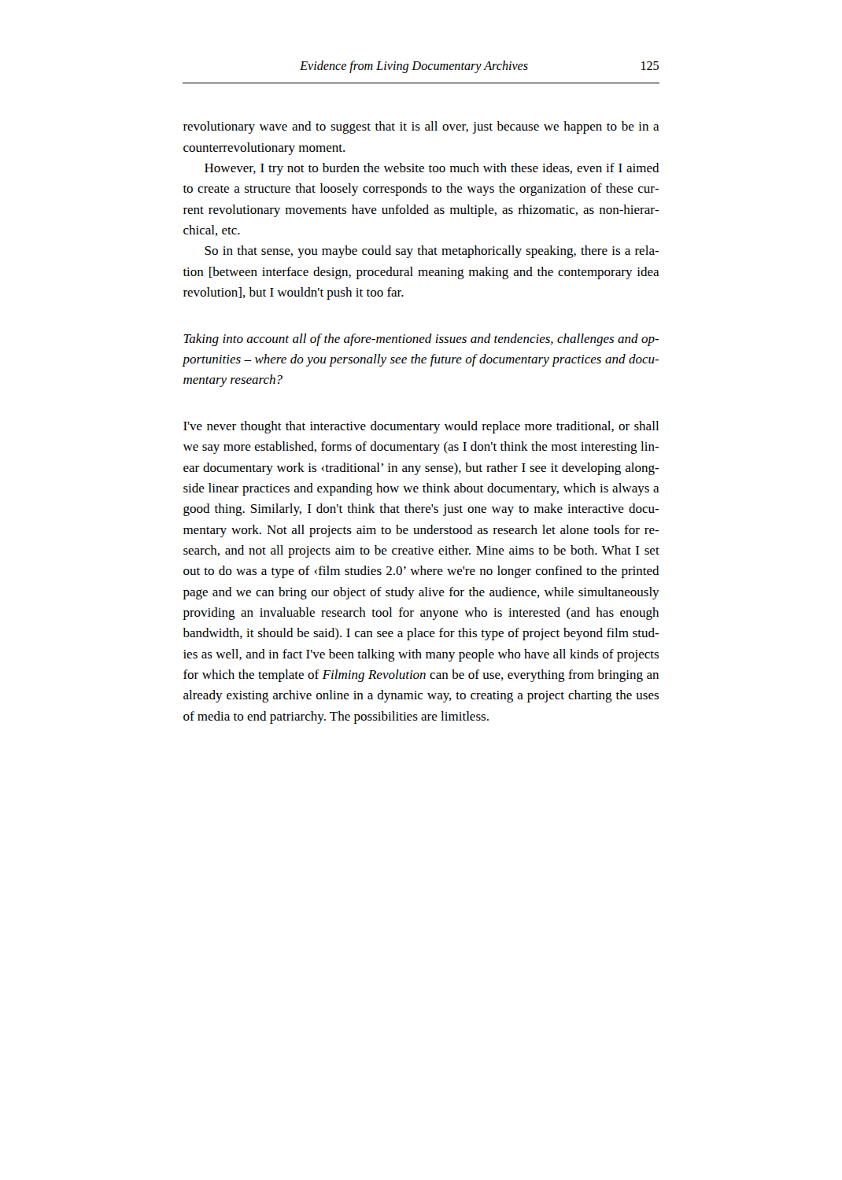Evidence from Living Documentary Archives 125
revolutionary wave and to suggest that it is all over, just because we happen to be in a counterrevolutionary moment.
However, I try not to burden the website too much with these ideas, even if I aimed to create a structure that loosely corresponds to the ways the organization of these current revolutionary movements have unfolded as multiple, as rhizomatic, as non-hierarchical, etc.
So in that sense, you maybe could say that metaphorically speaking, there is a relation [between interface design, procedural meaning making and the contemporary idea revolution], but I wouldn't push it too far.
Taking into account all of the afore-mentioned issues and tendencies, challenges and opportunities – where do you personally see the future of documentary practices and documentary research?
I've never thought that interactive documentary would replace more traditional, or shall we say more established, forms of documentary (as I don't think the most interesting linear documentary work is ‹traditional’ in any sense), but rather I see it developing alongside linear practices and expanding how we think about documentary, which is always a good thing. Similarly, I don't think that there's just one way to make interactive documentary work. Not all projects aim to be understood as research let alone tools for research, and not all projects aim to be creative either. Mine aims to be both. What I set out to do was a type of ‹film studies 2.0’ where we're no longer confined to the printed page and we can bring our object of study alive for the audience, while simultaneously providing an invaluable research tool for anyone who is interested (and has enough bandwidth, it should be said). I can see a place for this type of project beyond film studies as well, and in fact I've been talking with many people who have all kinds of projects for which the template of Filming Revolution can be of use, everything from bringing an already existing archive online in a dynamic way, to creating a project charting the uses of media to end patriarchy. The possibilities are limitless.